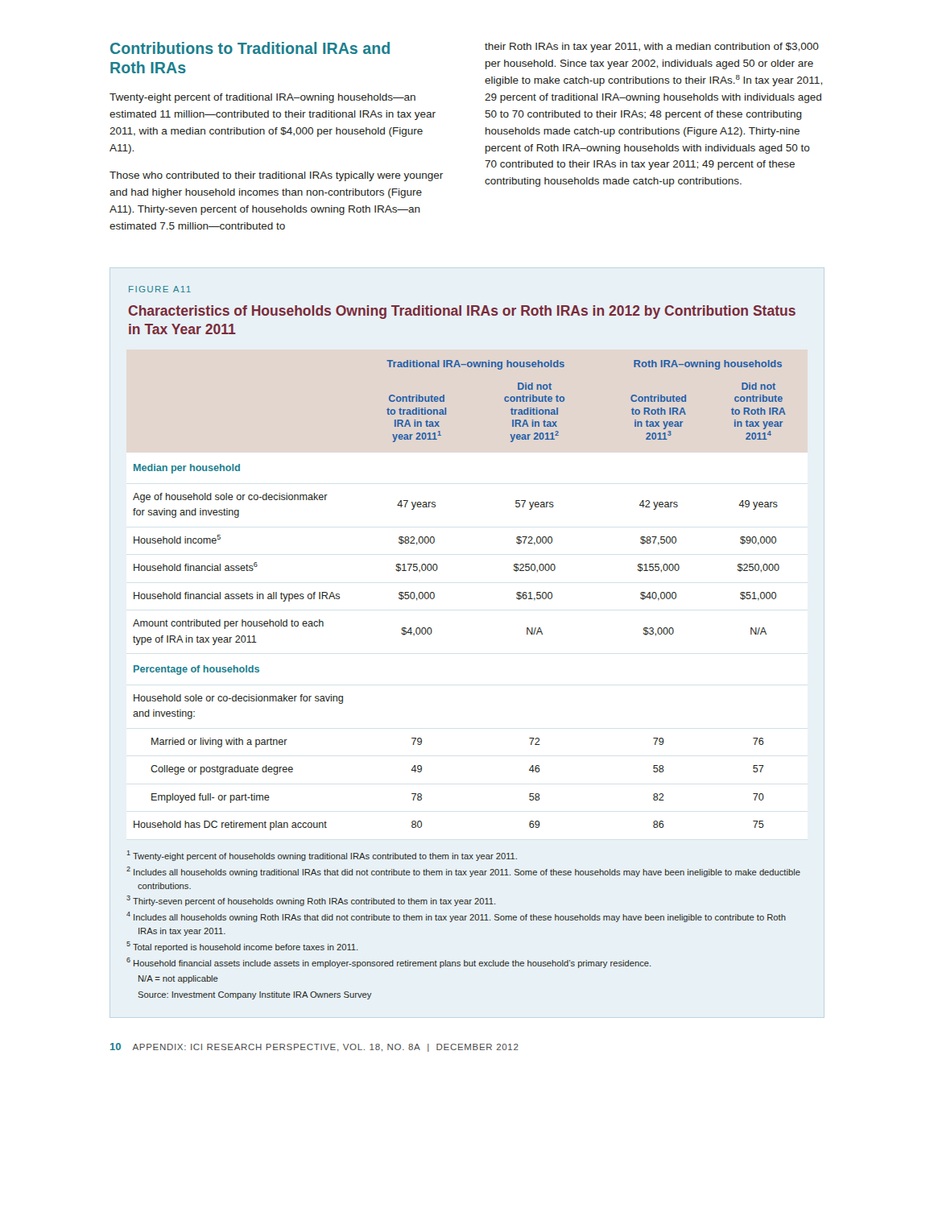Contributions to Traditional IRAs and
Roth IRAs
Twenty-eight percent of traditional IRA–owning households—an estimated 11 million—contributed to their traditional IRAs in tax year 2011, with a median contribution of $4,000 per household (Figure A11).
Those who contributed to their traditional IRAs typically were younger and had higher household incomes than non-contributors (Figure A11). Thirty-seven percent of households owning Roth IRAs—an estimated 7.5 million—contributed to
their Roth IRAs in tax year 2011, with a median contribution of $3,000 per household. Since tax year 2002, individuals aged 50 or older are eligible to make catch-up contributions to their IRAs.8 In tax year 2011, 29 percent of traditional IRA–owning households with individuals aged 50 to 70 contributed to their IRAs; 48 percent of these contributing households made catch-up contributions (Figure A12). Thirty-nine percent of Roth IRA–owning households with individuals aged 50 to 70 contributed to their IRAs in tax year 2011; 49 percent of these contributing households made catch-up contributions.
Figure A11
Characteristics of Households Owning Traditional IRAs or Roth IRAs in 2012 by Contribution Status in Tax Year 2011
| | Traditional IRA–owning households | | Roth IRA–owning households |
| --- | --- | --- | --- |
| Contributed to traditional IRA in tax year 2011 1 | Did not contribute to traditional IRA in tax year 2011 2 | Contributed to Roth IRA in tax year 2011 3 | Did not contribute to Roth IRA in tax year 2011 4 |
| Median per household | | | | | |
| Age of household sole or co-decisionmaker for saving and investing | 47 years | 57 years | | 42 years | 49 years |
| Household income 5 | $82,000 | $72,000 | | $87,500 | $90,000 |
| Household financial assets 6 | $175,000 | $250,000 | | $155,000 | $250,000 |
| Household financial assets in all types of IRAs | $50,000 | $61,500 | | $40,000 | $51,000 |
| Amount contributed per household to each type of IRA in tax year 2011 | $4,000 | N/A | | $3,000 | N/A |
| Percentage of households | | | | | |
| Household sole or co-decisionmaker for saving and investing: | | | | | |
| Married or living with a partner | 79 | 72 | | 79 | 76 |
| College or postgraduate degree | 49 | 46 | | 58 | 57 |
| Employed full- or part-time | 78 | 58 | | 82 | 70 |
| Household has DC retirement plan account | 80 | 69 | | 86 | 75 |
1 Twenty-eight percent of households owning traditional IRAs contributed to them in tax year 2011.
2 Includes all households owning traditional IRAs that did not contribute to them in tax year 2011. Some of these households may have been ineligible to make deductible contributions.
3 Thirty-seven percent of households owning Roth IRAs contributed to them in tax year 2011.
4 Includes all households owning Roth IRAs that did not contribute to them in tax year 2011. Some of these households may have been ineligible to contribute to Roth IRAs in tax year 2011.
5 Total reported is household income before taxes in 2011.
6 Household financial assets include assets in employer-sponsored retirement plans but exclude the household’s primary residence.
N/A = not applicable
Source: Investment Company Institute IRA Owners Survey
10 APPENDIX: ICI RESEARCH PERSPECTIVE, VOL. 18, NO. 8A | DECEMBER 2012